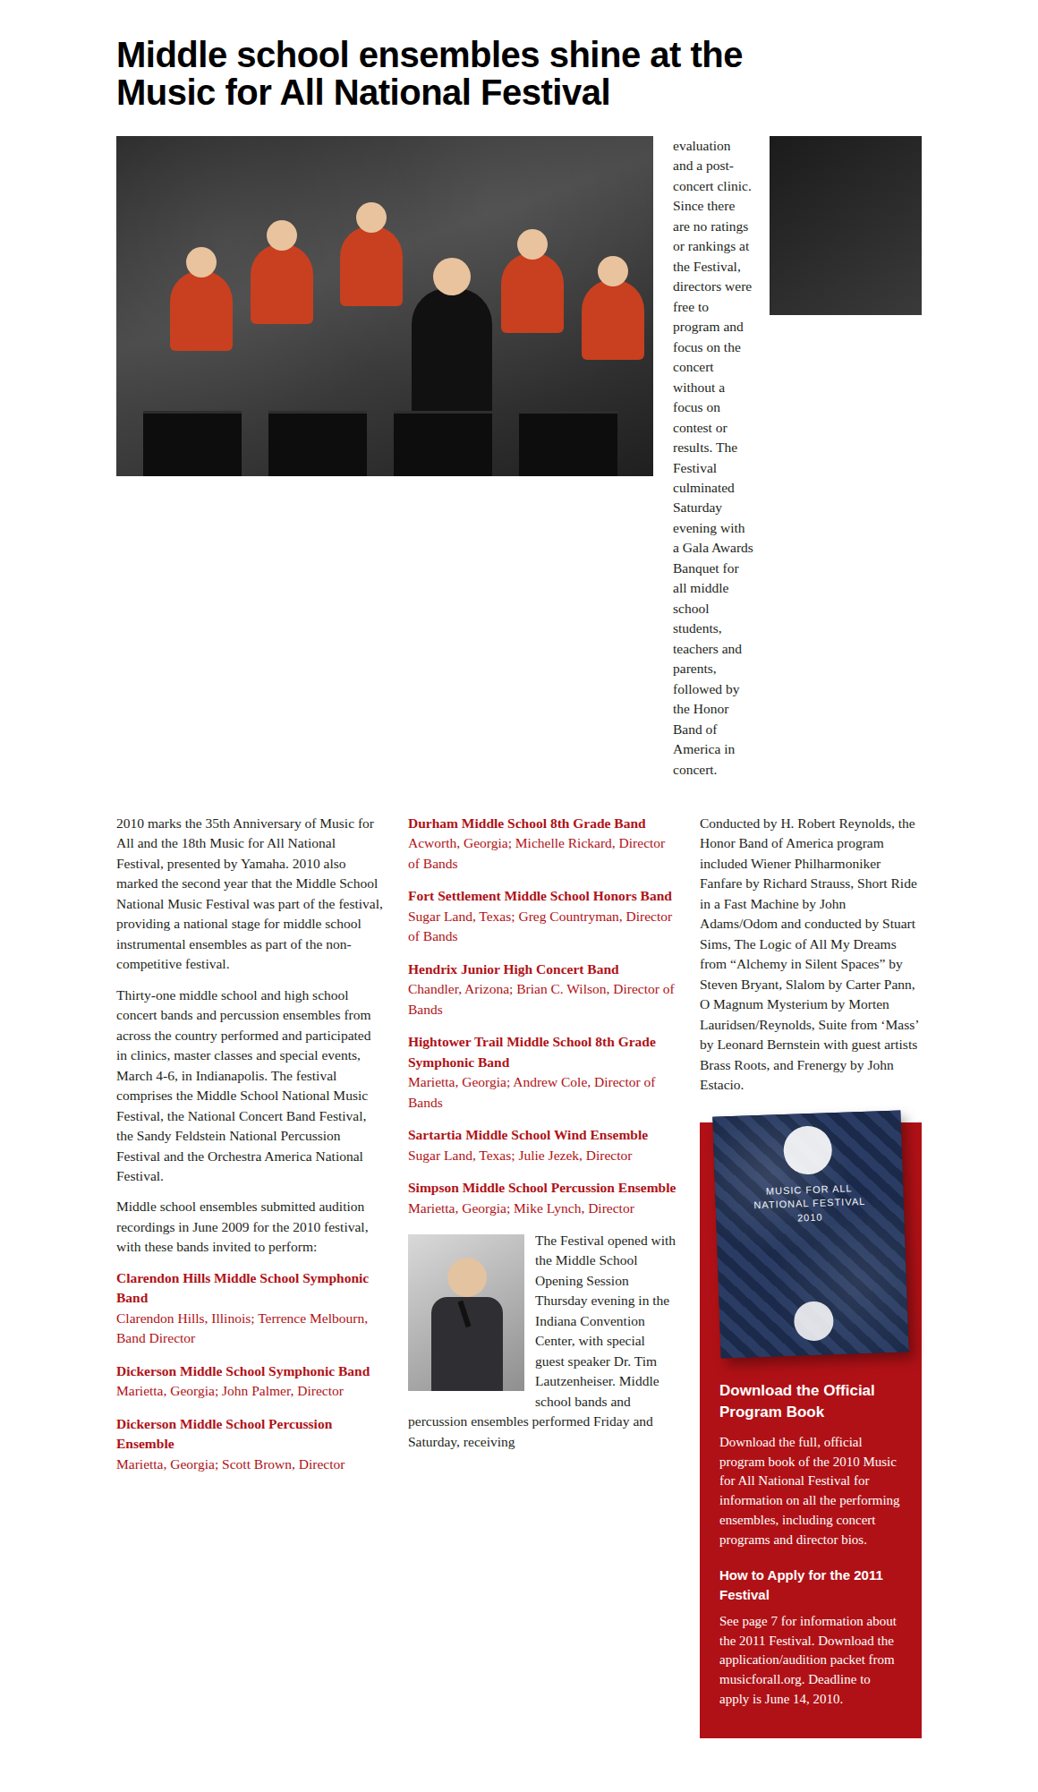Middle school ensembles shine at the
Music for All National Festival
evaluation and a post-concert clinic. Since there are no ratings or rankings at the Festival, directors were free to program and focus on the concert without a focus on contest or results. The Festival culminated Saturday evening with a Gala Awards Banquet for all middle school students, teachers and parents, followed by the Honor Band of America in concert.
2010 marks the 35th Anniversary of Music for All and the 18th Music for All National Festival, presented by Yamaha. 2010 also marked the second year that the Middle School National Music Festival was part of the festival, providing a national stage for middle school instrumental ensembles as part of the non-competitive festival.
Thirty-one middle school and high school concert bands and percussion ensembles from across the country performed and participated in clinics, master classes and special events, March 4-6, in Indianapolis. The festival comprises the Middle School National Music Festival, the National Concert Band Festival, the Sandy Feldstein National Percussion Festival and the Orchestra America National Festival.
Middle school ensembles submitted audition recordings in June 2009 for the 2010 festival, with these bands invited to perform:
Clarendon Hills Middle School Symphonic Band Clarendon Hills, Illinois; Terrence Melbourn, Band Director
Dickerson Middle School Symphonic Band Marietta, Georgia; John Palmer, Director
Dickerson Middle School Percussion Ensemble Marietta, Georgia; Scott Brown, Director
Durham Middle School 8th Grade Band Acworth, Georgia; Michelle Rickard, Director of Bands
Fort Settlement Middle School Honors Band Sugar Land, Texas; Greg Countryman, Director of Bands
Hendrix Junior High Concert Band Chandler, Arizona; Brian C. Wilson, Director of Bands
Hightower Trail Middle School 8th Grade Symphonic Band Marietta, Georgia; Andrew Cole, Director of Bands
Sartartia Middle School Wind Ensemble Sugar Land, Texas; Julie Jezek, Director
Simpson Middle School Percussion Ensemble Marietta, Georgia; Mike Lynch, Director
The Festival opened with the Middle School Opening Session Thursday evening in the Indiana Convention Center, with special guest speaker Dr. Tim Lautzenheiser. Middle school bands and percussion ensembles performed Friday and Saturday, receiving
Conducted by H. Robert Reynolds, the Honor Band of America program included Wiener Philharmoniker Fanfare by Richard Strauss, Short Ride in a Fast Machine by John Adams/Odom and conducted by Stuart Sims, The Logic of All My Dreams from “Alchemy in Silent Spaces” by Steven Bryant, Slalom by Carter Pann, O Magnum Mysterium by Morten Lauridsen/Reynolds, Suite from ‘Mass’ by Leonard Bernstein with guest artists Brass Roots, and Frenergy by John Estacio.
MUSIC FOR ALL
NATIONAL FESTIVAL
2010
Download the Official Program Book
Download the full, official program book of the 2010 Music for All National Festival for information on all the performing ensembles, including concert programs and director bios.
How to Apply for the 2011 Festival
See page 7 for information about the 2011 Festival. Download the application/audition packet from musicforall.org. Deadline to apply is June 14, 2010.